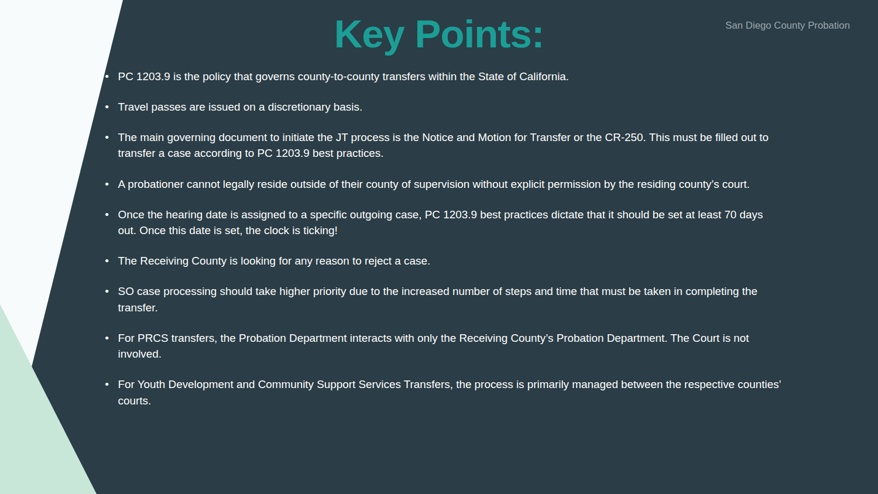San Diego County Probation
Key Points:
PC 1203.9 is the policy that governs county-to-county transfers within the State of California.
Travel passes are issued on a discretionary basis.
The main governing document to initiate the JT process is the Notice and Motion for Transfer or the CR-250. This must be filled out to transfer a case according to PC 1203.9 best practices.
A probationer cannot legally reside outside of their county of supervision without explicit permission by the residing county’s court.
Once the hearing date is assigned to a specific outgoing case, PC 1203.9 best practices dictate that it should be set at least 70 days out. Once this date is set, the clock is ticking!
The Receiving County is looking for any reason to reject a case.
SO case processing should take higher priority due to the increased number of steps and time that must be taken in completing the transfer.
For PRCS transfers, the Probation Department interacts with only the Receiving County’s Probation Department. The Court is not involved.
For Youth Development and Community Support Services Transfers, the process is primarily managed between the respective counties’ courts.